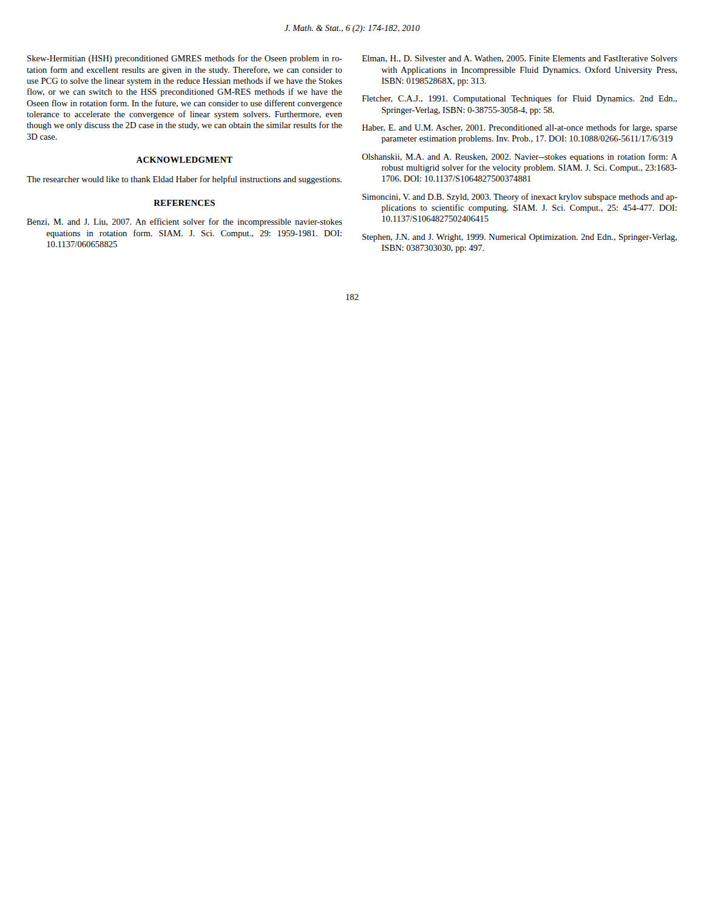J. Math. & Stat., 6 (2): 174-182, 2010
Skew-Hermitian (HSH) preconditioned GMRES methods for the Oseen problem in rotation form and excellent results are given in the study. Therefore, we can consider to use PCG to solve the linear system in the reduce Hessian methods if we have the Stokes flow, or we can switch to the HSS preconditioned GM-RES methods if we have the Oseen flow in rotation form. In the future, we can consider to use different convergence tolerance to accelerate the convergence of linear system solvers. Furthermore, even though we only discuss the 2D case in the study, we can obtain the similar results for the 3D case.
Acknowledgment
The researcher would like to thank Eldad Haber for helpful instructions and suggestions.
References
Benzi, M. and J. Liu, 2007. An efficient solver for the incompressible navier-stokes equations in rotation form. SIAM. J. Sci. Comput., 29: 1959-1981. DOI: 10.1137/060658825
Elman, H., D. Silvester and A. Wathen, 2005. Finite Elements and FastIterative Solvers with Applications in Incompressible Fluid Dynamics. Oxford University Press, ISBN: 019852868X, pp: 313.
Fletcher, C.A.J., 1991. Computational Techniques for Fluid Dynamics. 2nd Edn., Springer-Verlag, ISBN: 0-38755-3058-4, pp: 58.
Haber, E. and U.M. Ascher, 2001. Preconditioned all-at-once methods for large, sparse parameter estimation problems. Inv. Prob., 17. DOI: 10.1088/0266-5611/17/6/319
Olshanskii, M.A. and A. Reusken, 2002. Navier--stokes equations in rotation form: A robust multigrid solver for the velocity problem. SIAM. J. Sci. Comput., 23:1683-1706. DOI: 10.1137/S1064827500374881
Simoncini, V. and D.B. Szyld, 2003. Theory of inexact krylov subspace methods and applications to scientific computing. SIAM. J. Sci. Comput., 25: 454-477. DOI: 10.1137/S1064827502406415
Stephen, J.N. and J. Wright, 1999. Numerical Optimization. 2nd Edn., Springer-Verlag, ISBN: 0387303030, pp: 497.
182